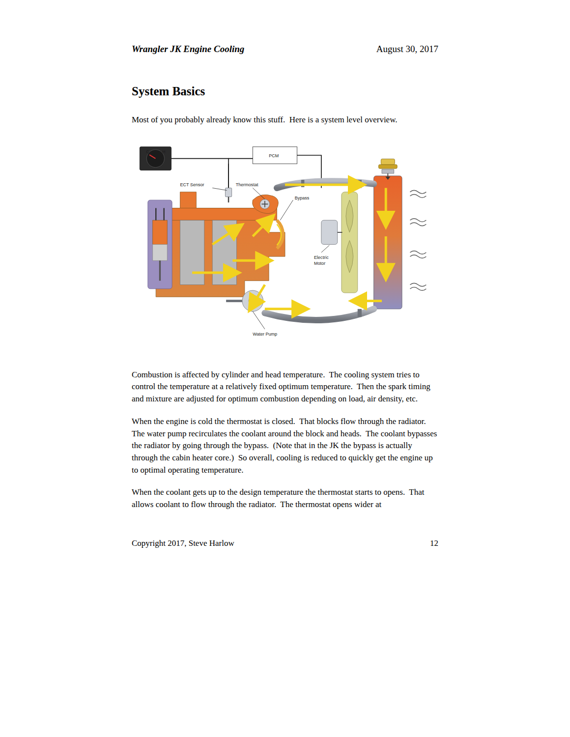Wrangler JK Engine Cooling August 30, 2017
System Basics
Most of you probably already know this stuff. Here is a system level overview.
Engine cooling system schematic Schematic of the engine cooling system showing the temperature gauge, PCM, ECT sensor, thermostat, bypass, radiator with cap, electric motor driven fan, and water pump, with arrows indicating coolant flow. C H PCM Thermostat ECT Sensor Bypass Electric Motor Water Pump
Combustion is affected by cylinder and head temperature. The cooling system tries to control the temperature at a relatively fixed optimum temperature. Then the spark timing and mixture are adjusted for optimum combustion depending on load, air density, etc.
When the engine is cold the thermostat is closed. That blocks flow through the radiator. The water pump recirculates the coolant around the block and heads. The coolant bypasses the radiator by going through the bypass. (Note that in the JK the bypass is actually through the cabin heater core.) So overall, cooling is reduced to quickly get the engine up to optimal operating temperature.
When the coolant gets up to the design temperature the thermostat starts to opens. That allows coolant to flow through the radiator. The thermostat opens wider at
Copyright 2017, Steve Harlow 12